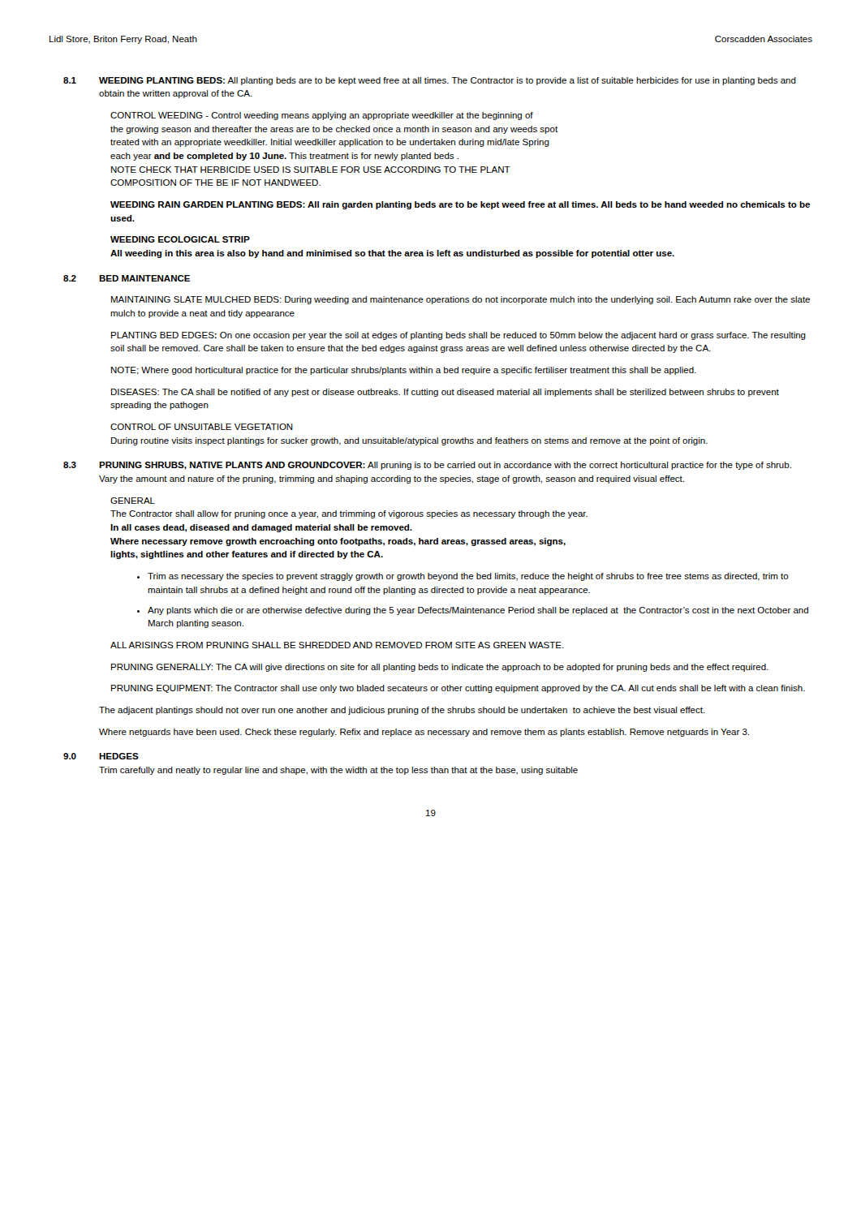Lidl Store, Briton Ferry Road, Neath Corscadden Associates
8.1
WEEDING PLANTING BEDS: All planting beds are to be kept weed free at all times. The Contractor is to provide a list of suitable herbicides for use in planting beds and obtain the written approval of the CA.
CONTROL WEEDING - Control weeding means applying an appropriate weedkiller at the beginning of
the growing season and thereafter the areas are to be checked once a month in season and any weeds spot
treated with an appropriate weedkiller. Initial weedkiller application to be undertaken during mid/late Spring
each year and be completed by 10 June. This treatment is for newly planted beds .
NOTE CHECK THAT HERBICIDE USED IS SUITABLE FOR USE ACCORDING TO THE PLANT
COMPOSITION OF THE BE IF NOT HANDWEED.
WEEDING RAIN GARDEN PLANTING BEDS: All rain garden planting beds are to be kept weed free at all times. All beds to be hand weeded no chemicals to be used.
WEEDING ECOLOGICAL STRIP
All weeding in this area is also by hand and minimised so that the area is left as undisturbed as possible for potential otter use.
8.2
BED MAINTENANCE
MAINTAINING SLATE MULCHED BEDS: During weeding and maintenance operations do not incorporate mulch into the underlying soil. Each Autumn rake over the slate mulch to provide a neat and tidy appearance
PLANTING BED EDGES: On one occasion per year the soil at edges of planting beds shall be reduced to 50mm below the adjacent hard or grass surface. The resulting soil shall be removed. Care shall be taken to ensure that the bed edges against grass areas are well defined unless otherwise directed by the CA.
NOTE; Where good horticultural practice for the particular shrubs/plants within a bed require a specific fertiliser treatment this shall be applied.
DISEASES: The CA shall be notified of any pest or disease outbreaks. If cutting out diseased material all implements shall be sterilized between shrubs to prevent spreading the pathogen
CONTROL OF UNSUITABLE VEGETATION
During routine visits inspect plantings for sucker growth, and unsuitable/atypical growths and feathers on stems and remove at the point of origin.
8.3
PRUNING SHRUBS, NATIVE PLANTS AND GROUNDCOVER: All pruning is to be carried out in accordance with the correct horticultural practice for the type of shrub. Vary the amount and nature of the pruning, trimming and shaping according to the species, stage of growth, season and required visual effect.
GENERAL
The Contractor shall allow for pruning once a year, and trimming of vigorous species as necessary through the year.
In all cases dead, diseased and damaged material shall be removed.
Where necessary remove growth encroaching onto footpaths, roads, hard areas, grassed areas, signs,
lights, sightlines and other features and if directed by the CA.
Trim as necessary the species to prevent straggly growth or growth beyond the bed limits, reduce the height of shrubs to free tree stems as directed, trim to maintain tall shrubs at a defined height and round off the planting as directed to provide a neat appearance.
Any plants which die or are otherwise defective during the 5 year Defects/Maintenance Period shall be replaced at the Contractor’s cost in the next October and March planting season.
ALL ARISINGS FROM PRUNING SHALL BE SHREDDED AND REMOVED FROM SITE AS GREEN WASTE.
PRUNING GENERALLY: The CA will give directions on site for all planting beds to indicate the approach to be adopted for pruning beds and the effect required.
PRUNING EQUIPMENT: The Contractor shall use only two bladed secateurs or other cutting equipment approved by the CA. All cut ends shall be left with a clean finish.
The adjacent plantings should not over run one another and judicious pruning of the shrubs should be undertaken to achieve the best visual effect.
Where netguards have been used. Check these regularly. Refix and replace as necessary and remove them as plants establish. Remove netguards in Year 3.
9.0
HEDGES
Trim carefully and neatly to regular line and shape, with the width at the top less than that at the base, using suitable
19